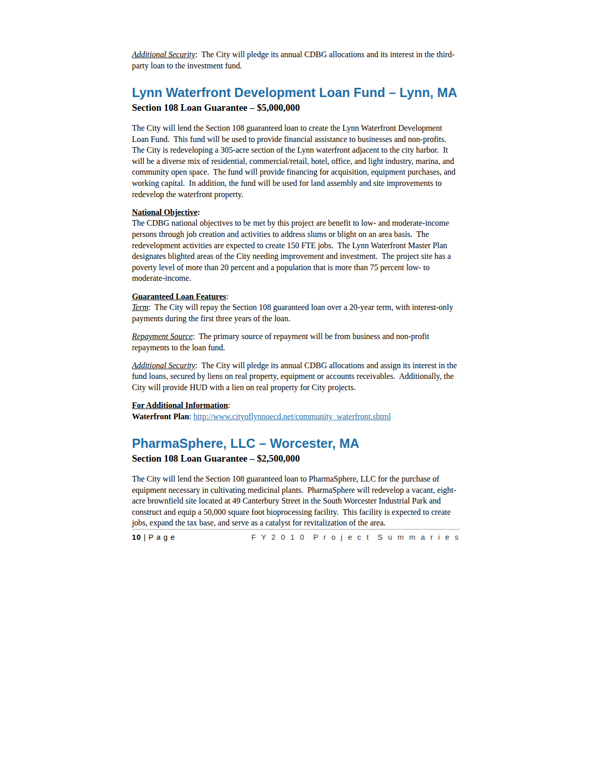Additional Security: The City will pledge its annual CDBG allocations and its interest in the third-party loan to the investment fund.
Lynn Waterfront Development Loan Fund – Lynn, MA
Section 108 Loan Guarantee – $5,000,000
The City will lend the Section 108 guaranteed loan to create the Lynn Waterfront Development Loan Fund. This fund will be used to provide financial assistance to businesses and non-profits. The City is redeveloping a 305-acre section of the Lynn waterfront adjacent to the city harbor. It will be a diverse mix of residential, commercial/retail, hotel, office, and light industry, marina, and community open space. The fund will provide financing for acquisition, equipment purchases, and working capital. In addition, the fund will be used for land assembly and site improvements to redevelop the waterfront property.
National Objective:
The CDBG national objectives to be met by this project are benefit to low- and moderate-income persons through job creation and activities to address slums or blight on an area basis. The redevelopment activities are expected to create 150 FTE jobs. The Lynn Waterfront Master Plan designates blighted areas of the City needing improvement and investment. The project site has a poverty level of more than 20 percent and a population that is more than 75 percent low- to moderate-income.
Guaranteed Loan Features:
Term: The City will repay the Section 108 guaranteed loan over a 20-year term, with interest-only payments during the first three years of the loan.
Repayment Source: The primary source of repayment will be from business and non-profit repayments to the loan fund.
Additional Security: The City will pledge its annual CDBG allocations and assign its interest in the fund loans, secured by liens on real property, equipment or accounts receivables. Additionally, the City will provide HUD with a lien on real property for City projects.
For Additional Information:
Waterfront Plan: http://www.cityoflynnoecd.net/community_waterfront.shtml
PharmaSphere, LLC – Worcester, MA
Section 108 Loan Guarantee – $2,500,000
The City will lend the Section 108 guaranteed loan to PharmaSphere, LLC for the purchase of equipment necessary in cultivating medicinal plants. PharmaSphere will redevelop a vacant, eight-acre brownfield site located at 49 Canterbury Street in the South Worcester Industrial Park and construct and equip a 50,000 square foot bioprocessing facility. This facility is expected to create jobs, expand the tax base, and serve as a catalyst for revitalization of the area.
10 | P a g e
F Y 2 0 1 0 P r o j e c t S u m m a r i e s